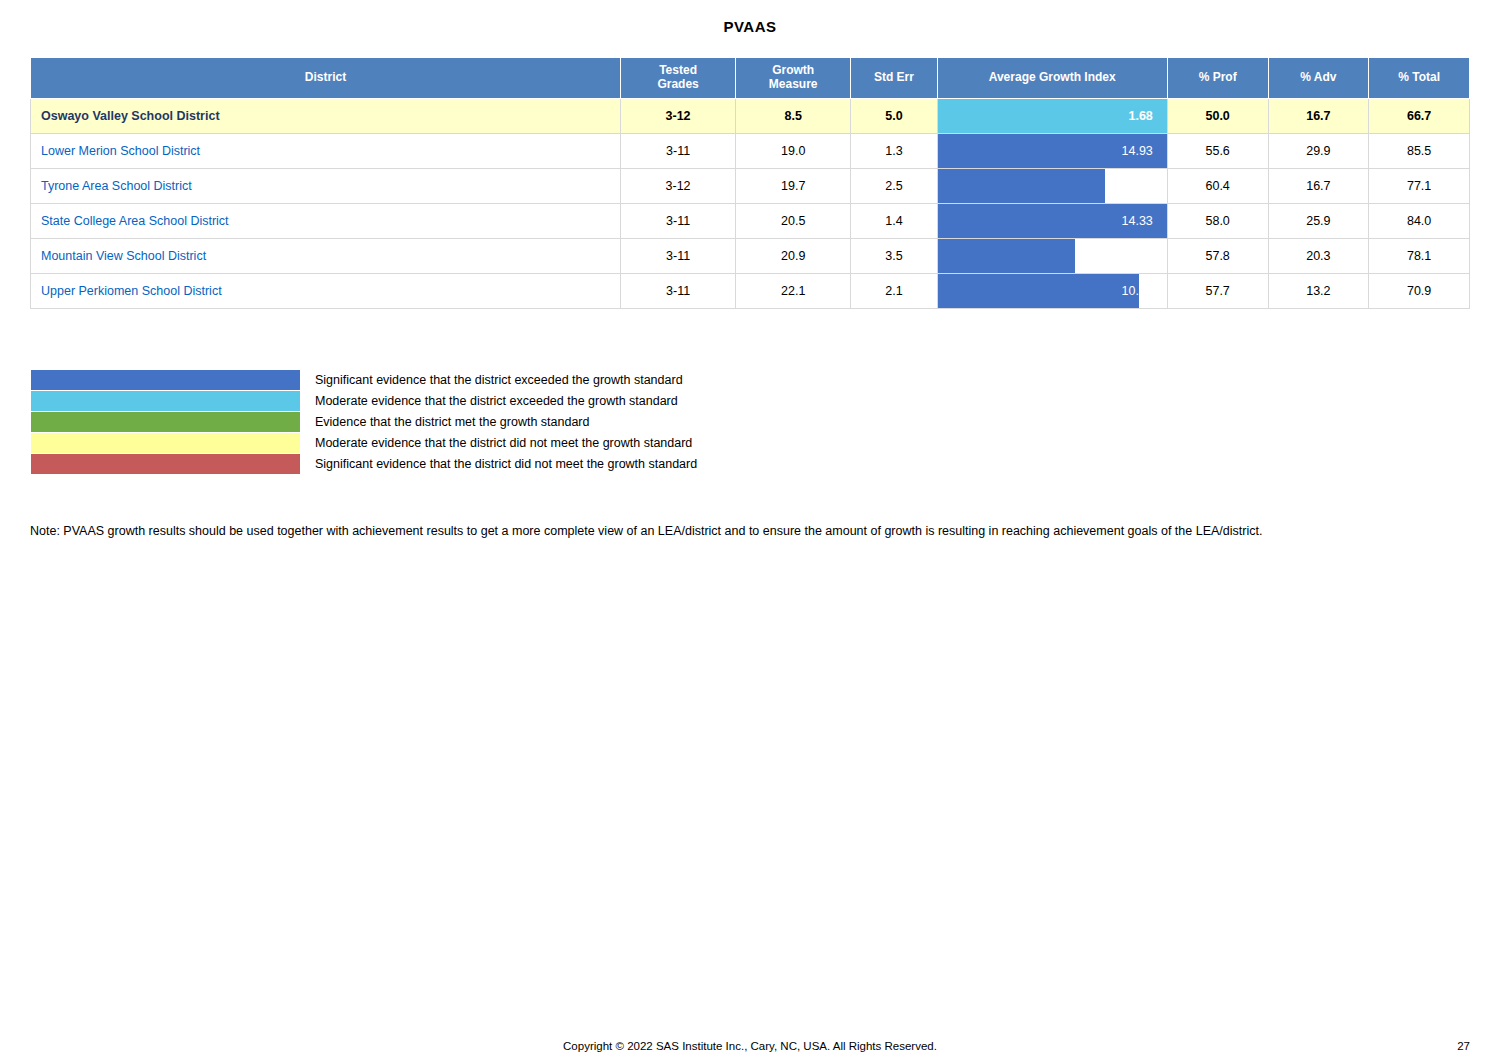PVAAS
| District | Tested Grades | Growth Measure | Std Err | Average Growth Index | % Prof | % Adv | % Total |
| --- | --- | --- | --- | --- | --- | --- | --- |
| Oswayo Valley School District | 3-12 | 8.5 | 5.0 | 1.68 | 50.0 | 16.7 | 66.7 |
| Lower Merion School District | 3-11 | 19.0 | 1.3 | 14.93 | 55.6 | 29.9 | 85.5 |
| Tyrone Area School District | 3-12 | 19.7 | 2.5 | 7.87 | 60.4 | 16.7 | 77.1 |
| State College Area School District | 3-11 | 20.5 | 1.4 | 14.33 | 58.0 | 25.9 | 84.0 |
| Mountain View School District | 3-11 | 20.9 | 3.5 | 5.91 | 57.8 | 20.3 | 78.1 |
| Upper Perkiomen School District | 3-11 | 22.1 | 2.1 | 10.74 | 57.7 | 13.2 | 70.9 |
| | Significant evidence that the district exceeded the growth standard |
| | Moderate evidence that the district exceeded the growth standard |
| | Evidence that the district met the growth standard |
| | Moderate evidence that the district did not meet the growth standard |
| | Significant evidence that the district did not meet the growth standard |
Note: PVAAS growth results should be used together with achievement results to get a more complete view of an LEA/district and to ensure the amount of growth is resulting in reaching achievement goals of the LEA/district.
Copyright © 2022 SAS Institute Inc., Cary, NC, USA. All Rights Reserved.
27